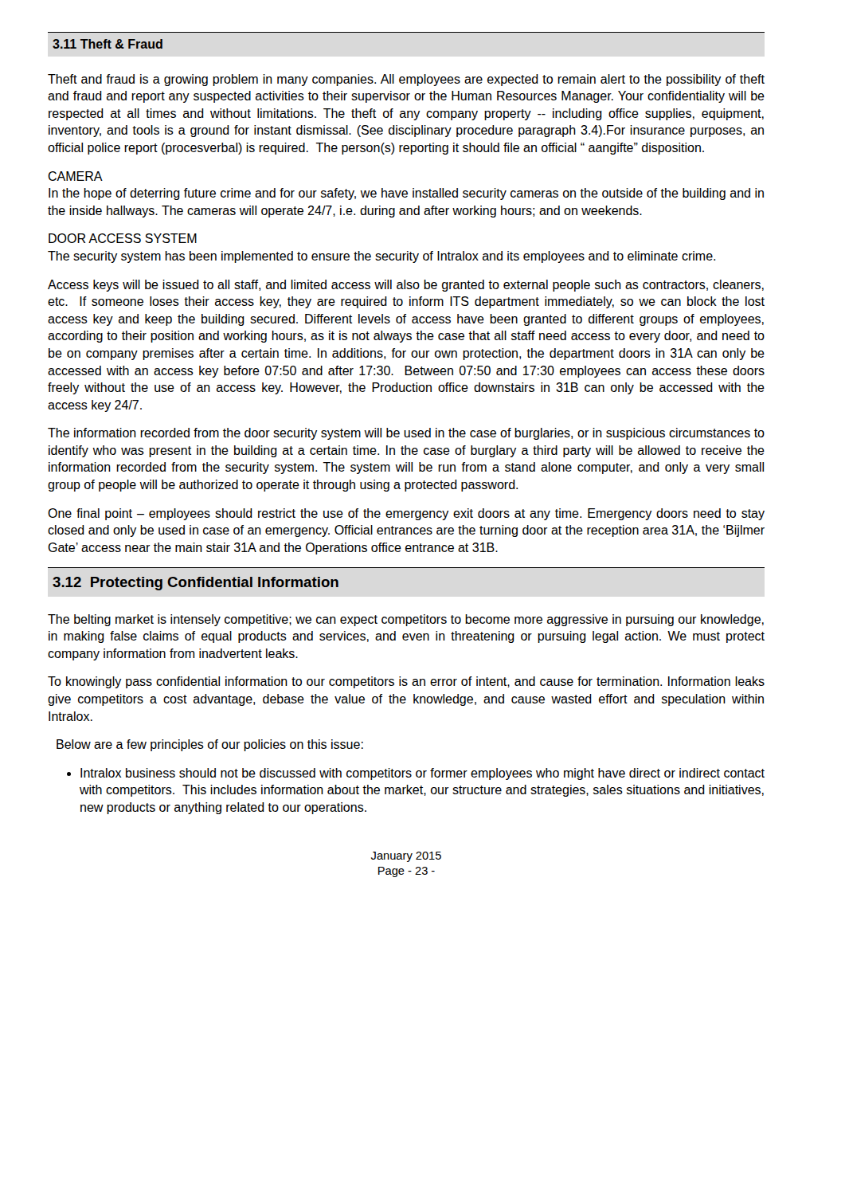3.11 Theft & Fraud
Theft and fraud is a growing problem in many companies. All employees are expected to remain alert to the possibility of theft and fraud and report any suspected activities to their supervisor or the Human Resources Manager. Your confidentiality will be respected at all times and without limitations. The theft of any company property -- including office supplies, equipment, inventory, and tools is a ground for instant dismissal. (See disciplinary procedure paragraph 3.4).For insurance purposes, an official police report (procesverbal) is required. The person(s) reporting it should file an official “ aangifte” disposition.
CAMERA
In the hope of deterring future crime and for our safety, we have installed security cameras on the outside of the building and in the inside hallways. The cameras will operate 24/7, i.e. during and after working hours; and on weekends.
DOOR ACCESS SYSTEM
The security system has been implemented to ensure the security of Intralox and its employees and to eliminate crime.
Access keys will be issued to all staff, and limited access will also be granted to external people such as contractors, cleaners, etc. If someone loses their access key, they are required to inform ITS department immediately, so we can block the lost access key and keep the building secured. Different levels of access have been granted to different groups of employees, according to their position and working hours, as it is not always the case that all staff need access to every door, and need to be on company premises after a certain time. In additions, for our own protection, the department doors in 31A can only be accessed with an access key before 07:50 and after 17:30. Between 07:50 and 17:30 employees can access these doors freely without the use of an access key. However, the Production office downstairs in 31B can only be accessed with the access key 24/7.
The information recorded from the door security system will be used in the case of burglaries, or in suspicious circumstances to identify who was present in the building at a certain time. In the case of burglary a third party will be allowed to receive the information recorded from the security system. The system will be run from a stand alone computer, and only a very small group of people will be authorized to operate it through using a protected password.
One final point – employees should restrict the use of the emergency exit doors at any time. Emergency doors need to stay closed and only be used in case of an emergency. Official entrances are the turning door at the reception area 31A, the ‘Bijlmer Gate’ access near the main stair 31A and the Operations office entrance at 31B.
3.12 Protecting Confidential Information
The belting market is intensely competitive; we can expect competitors to become more aggressive in pursuing our knowledge, in making false claims of equal products and services, and even in threatening or pursuing legal action. We must protect company information from inadvertent leaks.
To knowingly pass confidential information to our competitors is an error of intent, and cause for termination. Information leaks give competitors a cost advantage, debase the value of the knowledge, and cause wasted effort and speculation within Intralox.
Below are a few principles of our policies on this issue:
Intralox business should not be discussed with competitors or former employees who might have direct or indirect contact with competitors. This includes information about the market, our structure and strategies, sales situations and initiatives, new products or anything related to our operations.
January 2015
Page - 23 -